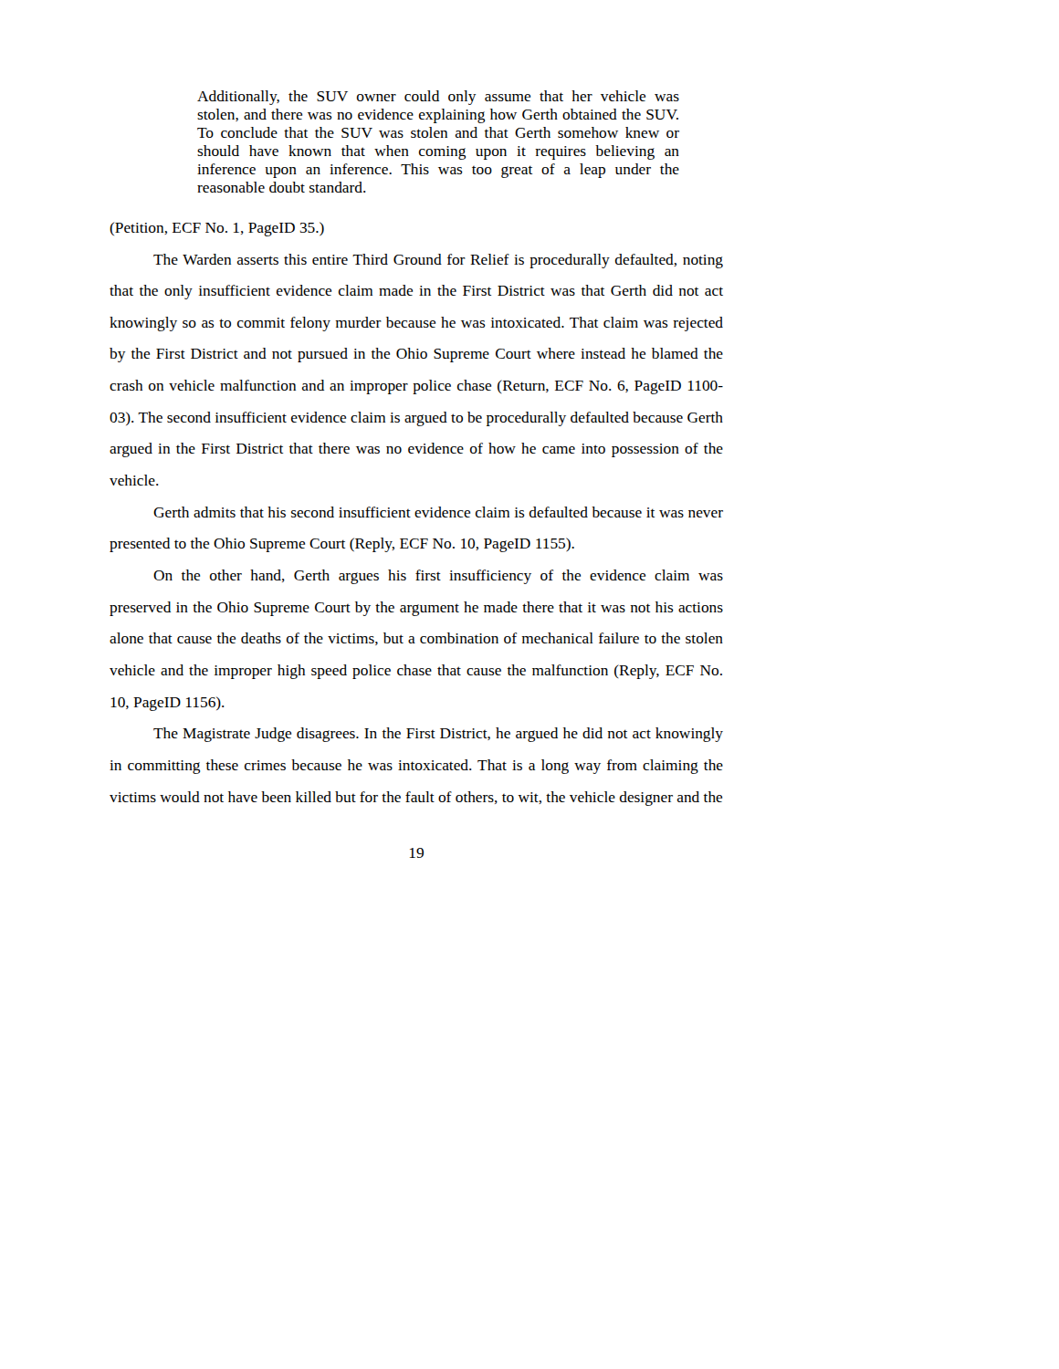Additionally, the SUV owner could only assume that her vehicle was stolen, and there was no evidence explaining how Gerth obtained the SUV. To conclude that the SUV was stolen and that Gerth somehow knew or should have known that when coming upon it requires believing an inference upon an inference. This was too great of a leap under the reasonable doubt standard.
(Petition, ECF No. 1, PageID 35.)
The Warden asserts this entire Third Ground for Relief is procedurally defaulted, noting that the only insufficient evidence claim made in the First District was that Gerth did not act knowingly so as to commit felony murder because he was intoxicated. That claim was rejected by the First District and not pursued in the Ohio Supreme Court where instead he blamed the crash on vehicle malfunction and an improper police chase (Return, ECF No. 6, PageID 1100-03). The second insufficient evidence claim is argued to be procedurally defaulted because Gerth argued in the First District that there was no evidence of how he came into possession of the vehicle.
Gerth admits that his second insufficient evidence claim is defaulted because it was never presented to the Ohio Supreme Court (Reply, ECF No. 10, PageID 1155).
On the other hand, Gerth argues his first insufficiency of the evidence claim was preserved in the Ohio Supreme Court by the argument he made there that it was not his actions alone that cause the deaths of the victims, but a combination of mechanical failure to the stolen vehicle and the improper high speed police chase that cause the malfunction (Reply, ECF No. 10, PageID 1156).
The Magistrate Judge disagrees. In the First District, he argued he did not act knowingly in committing these crimes because he was intoxicated. That is a long way from claiming the victims would not have been killed but for the fault of others, to wit, the vehicle designer and the
19